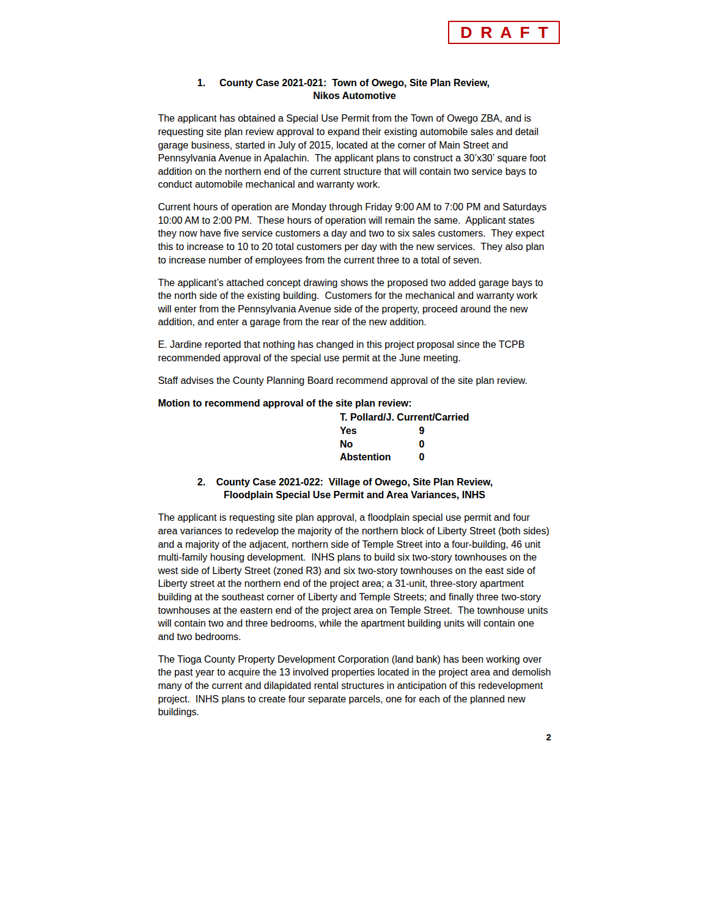D R A F T
County Case 2021-021: Town of Owego, Site Plan Review, Nikos Automotive
The applicant has obtained a Special Use Permit from the Town of Owego ZBA, and is requesting site plan review approval to expand their existing automobile sales and detail garage business, started in July of 2015, located at the corner of Main Street and Pennsylvania Avenue in Apalachin. The applicant plans to construct a 30’x30’ square foot addition on the northern end of the current structure that will contain two service bays to conduct automobile mechanical and warranty work.
Current hours of operation are Monday through Friday 9:00 AM to 7:00 PM and Saturdays 10:00 AM to 2:00 PM. These hours of operation will remain the same. Applicant states they now have five service customers a day and two to six sales customers. They expect this to increase to 10 to 20 total customers per day with the new services. They also plan to increase number of employees from the current three to a total of seven.
The applicant’s attached concept drawing shows the proposed two added garage bays to the north side of the existing building. Customers for the mechanical and warranty work will enter from the Pennsylvania Avenue side of the property, proceed around the new addition, and enter a garage from the rear of the new addition.
E. Jardine reported that nothing has changed in this project proposal since the TCPB recommended approval of the special use permit at the June meeting.
Staff advises the County Planning Board recommend approval of the site plan review.
Motion to recommend approval of the site plan review:
T. Pollard/J. Current/Carried
Yes 9
No 0
Abstention 0
County Case 2021-022: Village of Owego, Site Plan Review, Floodplain Special Use Permit and Area Variances, INHS
The applicant is requesting site plan approval, a floodplain special use permit and four area variances to redevelop the majority of the northern block of Liberty Street (both sides) and a majority of the adjacent, northern side of Temple Street into a four-building, 46 unit multi-family housing development. INHS plans to build six two-story townhouses on the west side of Liberty Street (zoned R3) and six two-story townhouses on the east side of Liberty street at the northern end of the project area; a 31-unit, three-story apartment building at the southeast corner of Liberty and Temple Streets; and finally three two-story townhouses at the eastern end of the project area on Temple Street. The townhouse units will contain two and three bedrooms, while the apartment building units will contain one and two bedrooms.
The Tioga County Property Development Corporation (land bank) has been working over the past year to acquire the 13 involved properties located in the project area and demolish many of the current and dilapidated rental structures in anticipation of this redevelopment project. INHS plans to create four separate parcels, one for each of the planned new buildings.
2